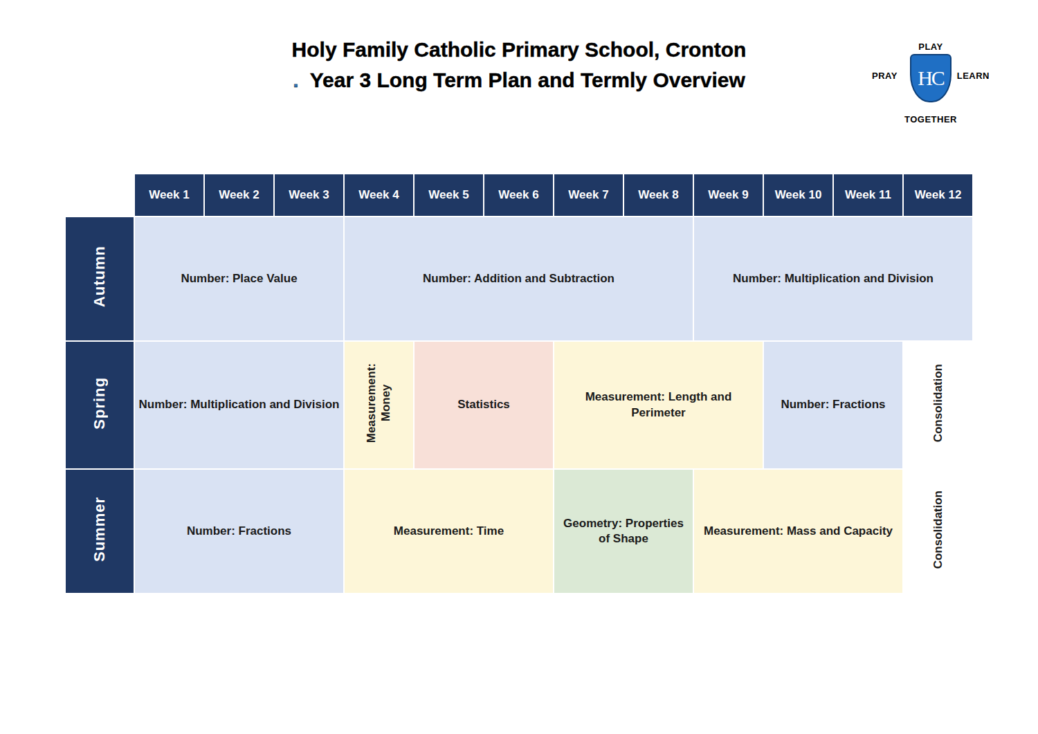PLAY PRAY LEARN TOGETHER
HC
Holy Family Catholic Primary School, Cronton
. Year 3 Long Term Plan and Termly Overview
| | Week 1 | Week 2 | Week 3 | Week 4 | Week 5 | Week 6 | Week 7 | Week 8 | Week 9 | Week 10 | Week 11 | Week 12 |
| --- | --- | --- | --- | --- | --- | --- | --- | --- | --- | --- | --- | --- |
| Autumn | Number: Place Value | Number: Addition and Subtraction | Number: Multiplication and Division |
| Spring | Number: Multiplication and Division | Measurement: Money | Statistics | Measurement: Length and Perimeter | Number: Fractions | Consolidation |
| Summer | Number: Fractions | Measurement: Time | Geometry: Properties of Shape | Measurement: Mass and Capacity | Consolidation |